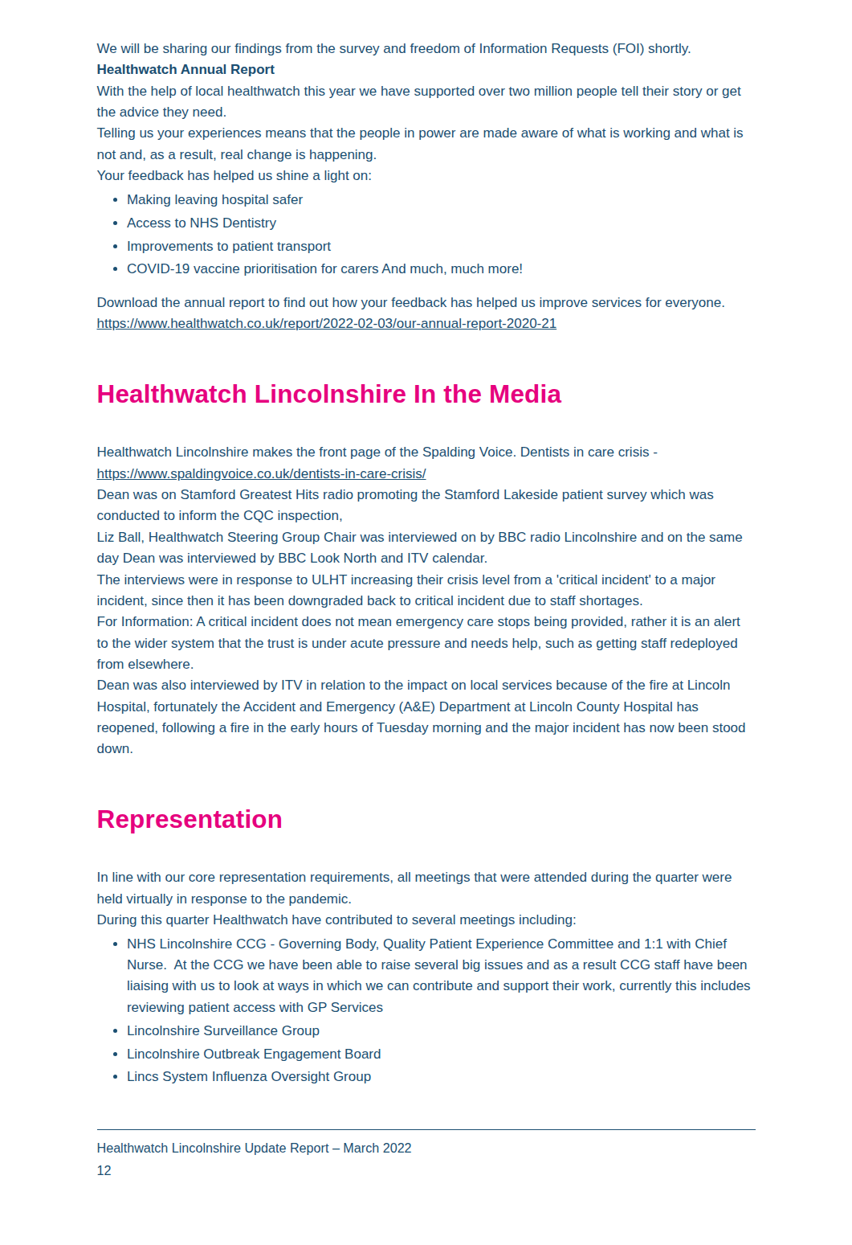We will be sharing our findings from the survey and freedom of Information Requests (FOI) shortly.
Healthwatch Annual Report
With the help of local healthwatch this year we have supported over two million people tell their story or get the advice they need.
Telling us your experiences means that the people in power are made aware of what is working and what is not and, as a result, real change is happening.
Your feedback has helped us shine a light on:
Making leaving hospital safer
Access to NHS Dentistry
Improvements to patient transport
COVID-19 vaccine prioritisation for carers And much, much more!
Download the annual report to find out how your feedback has helped us improve services for everyone.
https://www.healthwatch.co.uk/report/2022-02-03/our-annual-report-2020-21
Healthwatch Lincolnshire In the Media
Healthwatch Lincolnshire makes the front page of the Spalding Voice. Dentists in care crisis -
https://www.spaldingvoice.co.uk/dentists-in-care-crisis/
Dean was on Stamford Greatest Hits radio promoting the Stamford Lakeside patient survey which was conducted to inform the CQC inspection,
Liz Ball, Healthwatch Steering Group Chair was interviewed on by BBC radio Lincolnshire and on the same day Dean was interviewed by BBC Look North and ITV calendar.
The interviews were in response to ULHT increasing their crisis level from a 'critical incident' to a major incident, since then it has been downgraded back to critical incident due to staff shortages.
For Information: A critical incident does not mean emergency care stops being provided, rather it is an alert to the wider system that the trust is under acute pressure and needs help, such as getting staff redeployed from elsewhere.
Dean was also interviewed by ITV in relation to the impact on local services because of the fire at Lincoln Hospital, fortunately the Accident and Emergency (A&E) Department at Lincoln County Hospital has reopened, following a fire in the early hours of Tuesday morning and the major incident has now been stood down.
Representation
In line with our core representation requirements, all meetings that were attended during the quarter were held virtually in response to the pandemic.
During this quarter Healthwatch have contributed to several meetings including:
NHS Lincolnshire CCG - Governing Body, Quality Patient Experience Committee and 1:1 with Chief Nurse. At the CCG we have been able to raise several big issues and as a result CCG staff have been liaising with us to look at ways in which we can contribute and support their work, currently this includes reviewing patient access with GP Services
Lincolnshire Surveillance Group
Lincolnshire Outbreak Engagement Board
Lincs System Influenza Oversight Group
Healthwatch Lincolnshire Update Report – March 2022 12